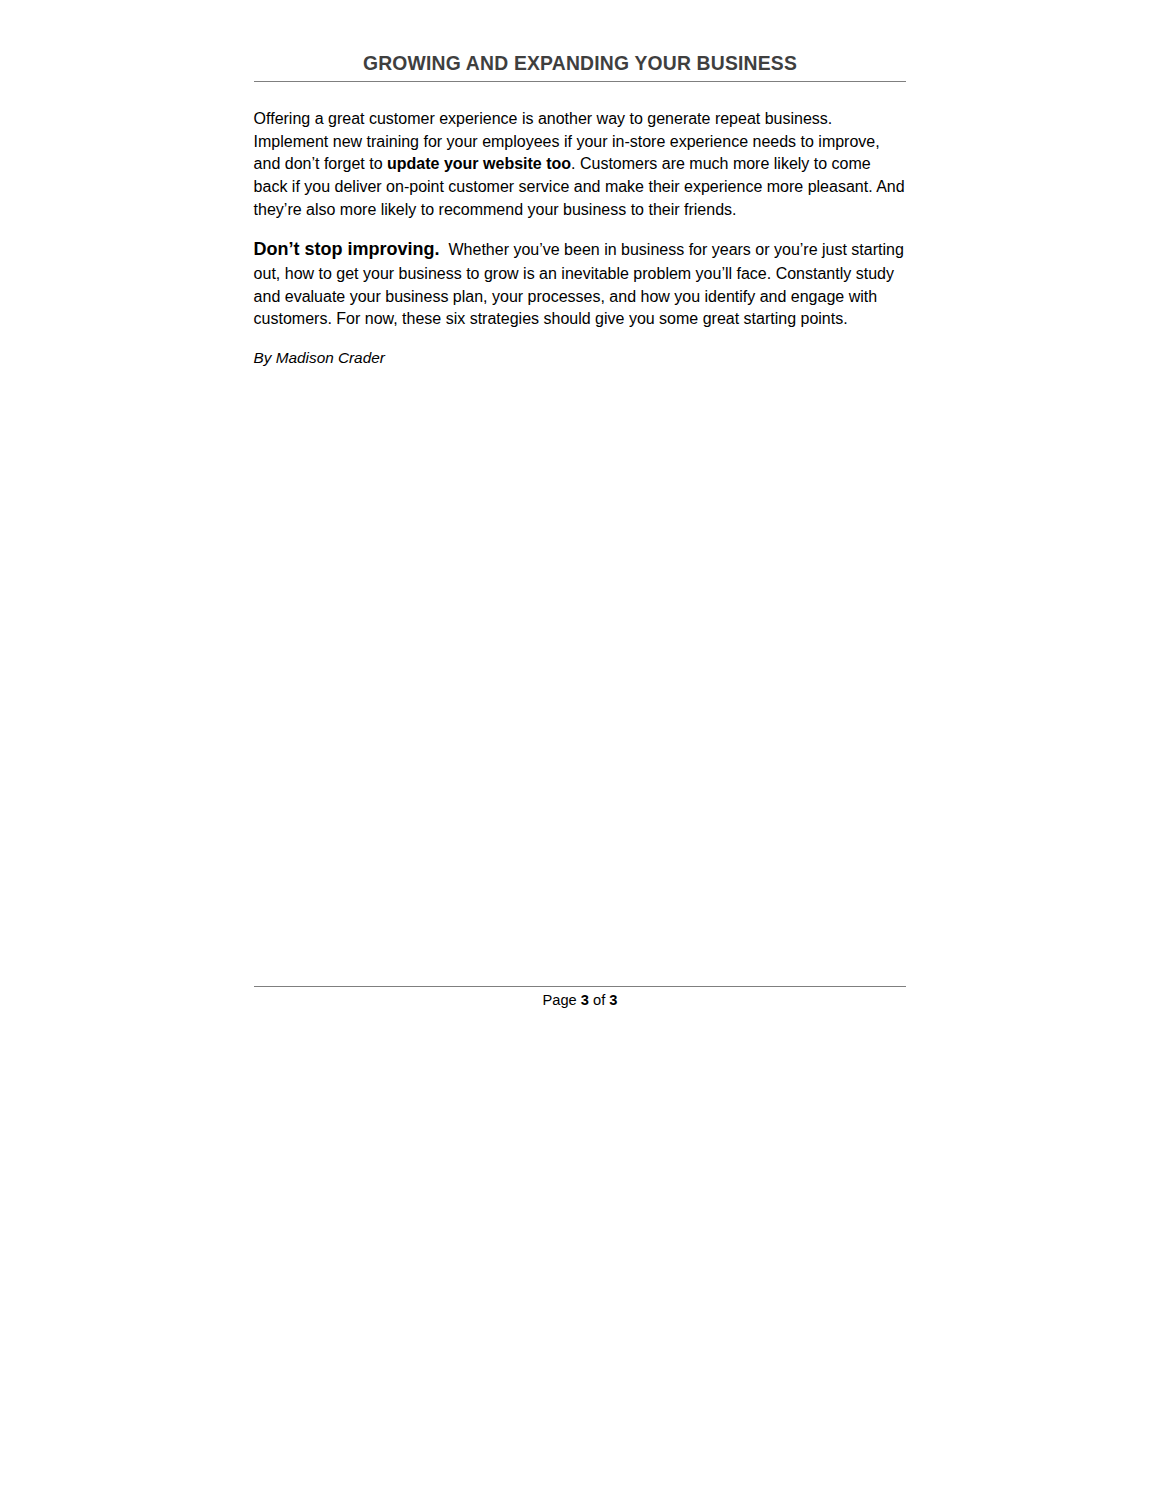GROWING AND EXPANDING YOUR BUSINESS
Offering a great customer experience is another way to generate repeat business. Implement new training for your employees if your in-store experience needs to improve, and don’t forget to update your website too. Customers are much more likely to come back if you deliver on-point customer service and make their experience more pleasant. And they’re also more likely to recommend your business to their friends.
Don’t stop improving. Whether you’ve been in business for years or you’re just starting out, how to get your business to grow is an inevitable problem you’ll face. Constantly study and evaluate your business plan, your processes, and how you identify and engage with customers. For now, these six strategies should give you some great starting points.
By Madison Crader
Page 3 of 3